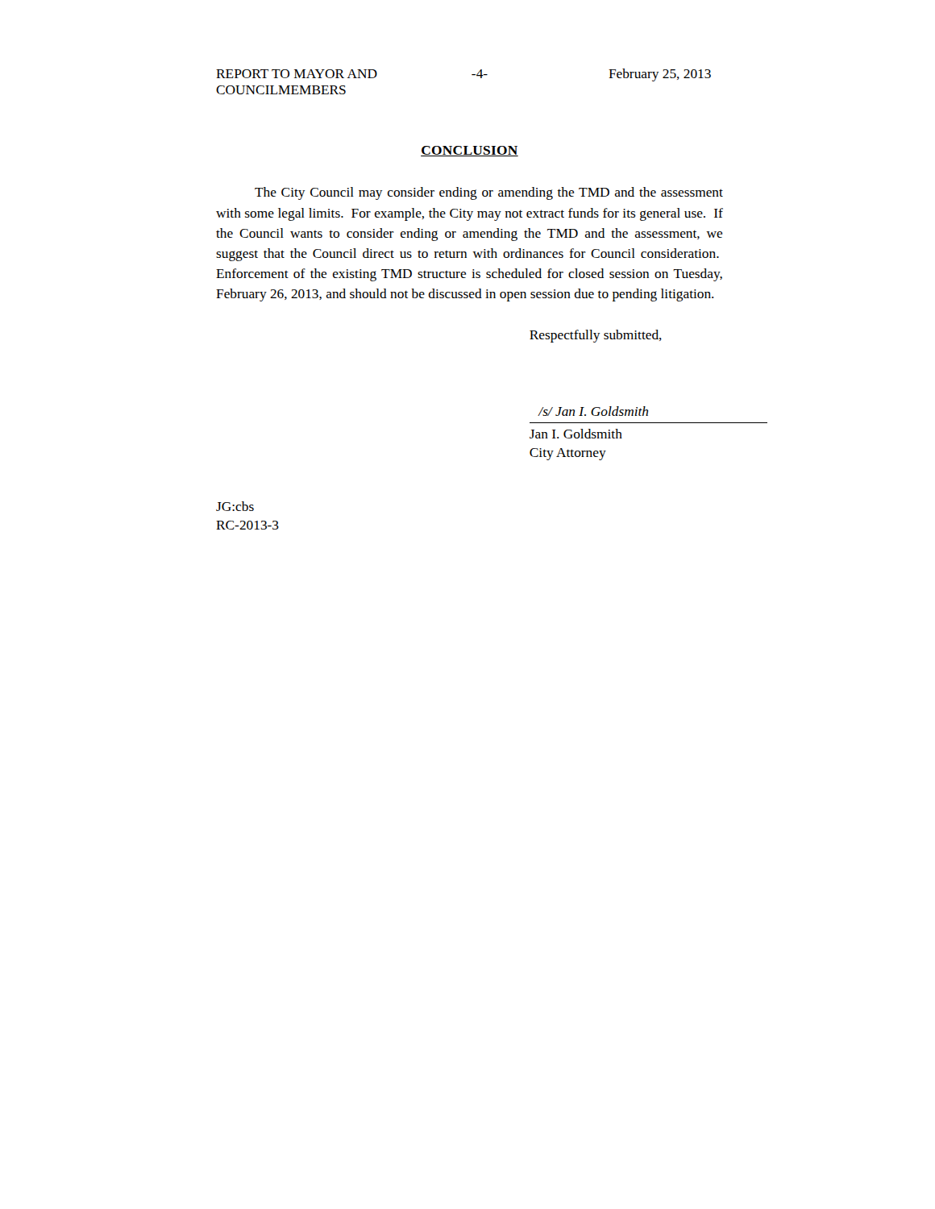| REPORT TO MAYOR AND COUNCILMEMBERS | -4- | February 25, 2013 |
CONCLUSION
The City Council may consider ending or amending the TMD and the assessment with some legal limits. For example, the City may not extract funds for its general use. If the Council wants to consider ending or amending the TMD and the assessment, we suggest that the Council direct us to return with ordinances for Council consideration. Enforcement of the existing TMD structure is scheduled for closed session on Tuesday, February 26, 2013, and should not be discussed in open session due to pending litigation.
Respectfully submitted,
/s/ Jan I. Goldsmith
Jan I. Goldsmith
City Attorney
JG:cbs
RC-2013-3